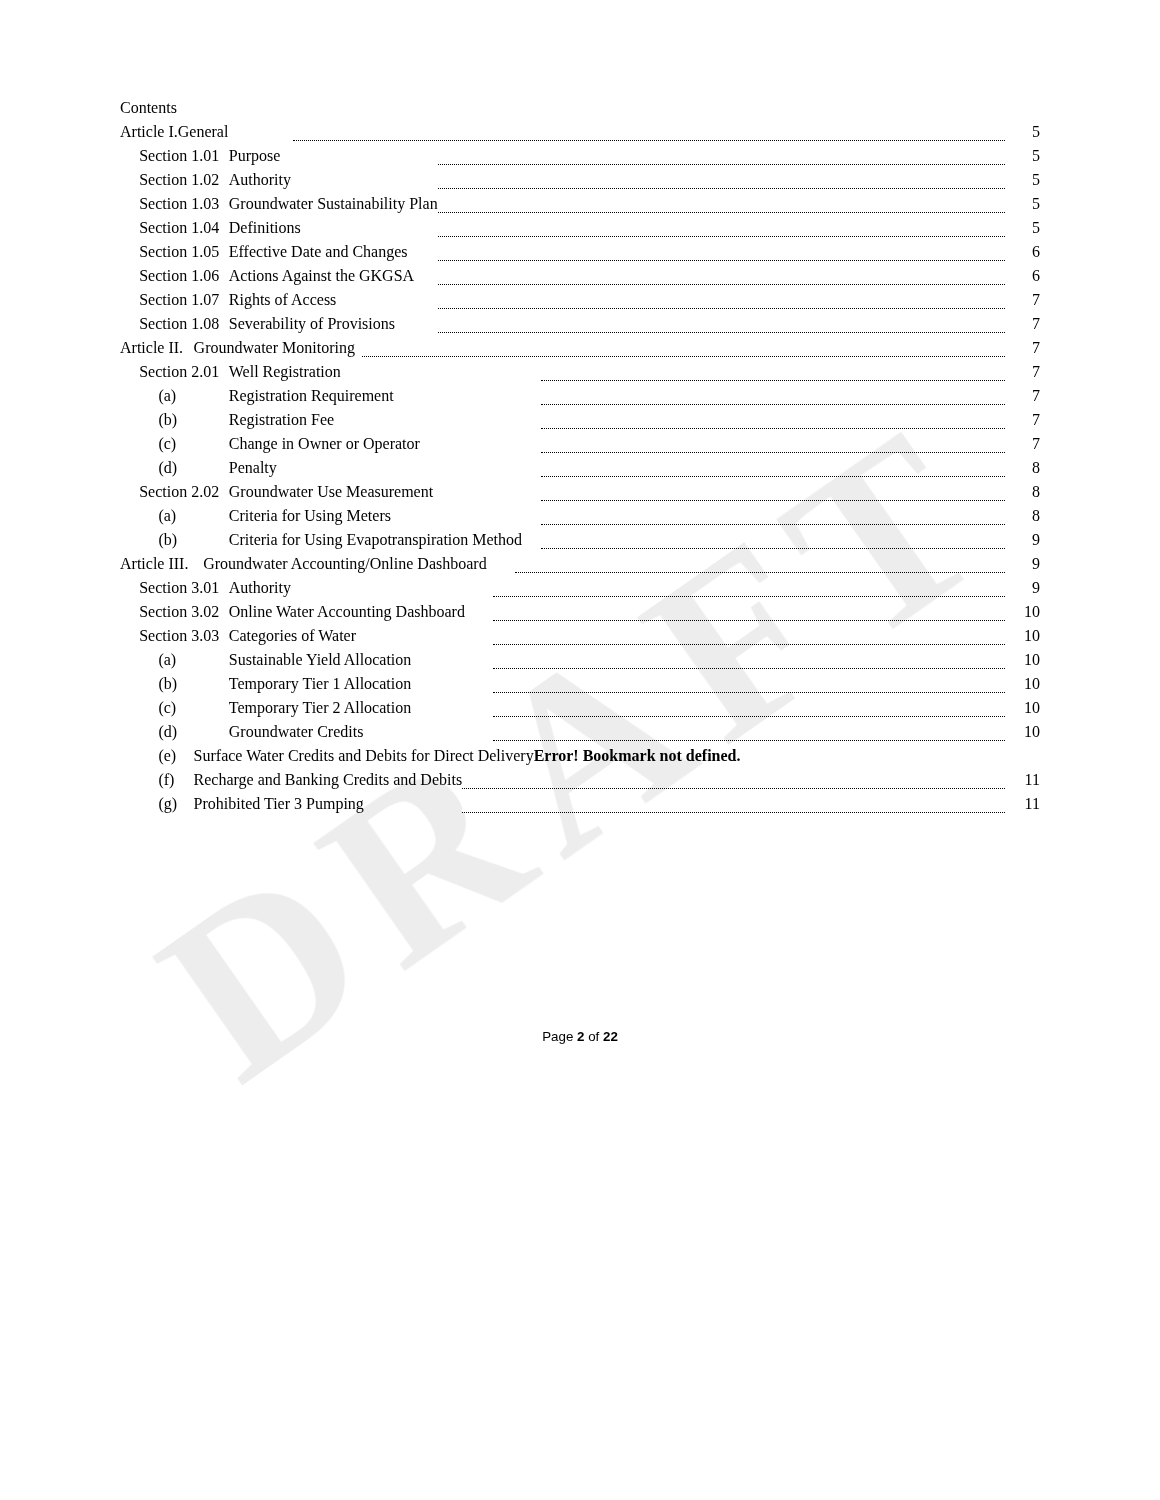DRAFT
Contents
| Article I. | General | | 5 |
| Section 1.01 | Purpose | | 5 |
| Section 1.02 | Authority | | 5 |
| Section 1.03 | Groundwater Sustainability Plan | | 5 |
| Section 1.04 | Definitions | | 5 |
| Section 1.05 | Effective Date and Changes | | 6 |
| Section 1.06 | Actions Against the GKGSA | | 6 |
| Section 1.07 | Rights of Access | | 7 |
| Section 1.08 | Severability of Provisions | | 7 |
| Article II. | Groundwater Monitoring | | 7 |
| Section 2.01 | Well Registration | | 7 |
| (a) | Registration Requirement | | 7 |
| (b) | Registration Fee | | 7 |
| (c) | Change in Owner or Operator | | 7 |
| (d) | Penalty | | 8 |
| Section 2.02 | Groundwater Use Measurement | | 8 |
| (a) | Criteria for Using Meters | | 8 |
| (b) | Criteria for Using Evapotranspiration Method | | 9 |
| Article III. | Groundwater Accounting/Online Dashboard | | 9 |
| Section 3.01 | Authority | | 9 |
| Section 3.02 | Online Water Accounting Dashboard | | 10 |
| Section 3.03 | Categories of Water | | 10 |
| (a) | Sustainable Yield Allocation | | 10 |
| (b) | Temporary Tier 1 Allocation | | 10 |
| (c) | Temporary Tier 2 Allocation | | 10 |
| (d) | Groundwater Credits | | 10 |
(e)
Surface Water Credits and Debits for Direct Delivery Error! Bookmark not defined.
| (f) | Recharge and Banking Credits and Debits | | 11 |
| (g) | Prohibited Tier 3 Pumping | | 11 |
Page 2 of 22